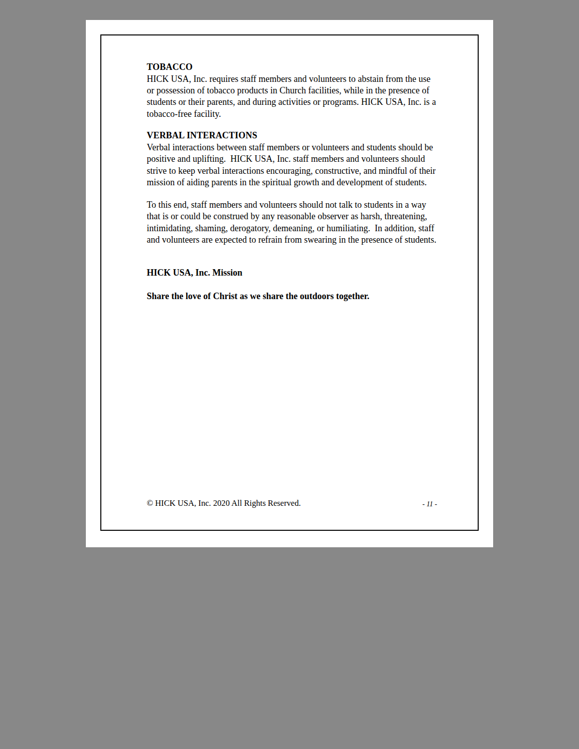TOBACCO
HICK USA, Inc. requires staff members and volunteers to abstain from the use or possession of tobacco products in Church facilities, while in the presence of students or their parents, and during activities or programs. HICK USA, Inc. is a tobacco-free facility.
VERBAL INTERACTIONS
Verbal interactions between staff members or volunteers and students should be positive and uplifting. HICK USA, Inc. staff members and volunteers should strive to keep verbal interactions encouraging, constructive, and mindful of their mission of aiding parents in the spiritual growth and development of students.
To this end, staff members and volunteers should not talk to students in a way that is or could be construed by any reasonable observer as harsh, threatening, intimidating, shaming, derogatory, demeaning, or humiliating. In addition, staff and volunteers are expected to refrain from swearing in the presence of students.
HICK USA, Inc. Mission
Share the love of Christ as we share the outdoors together.
© HICK USA, Inc. 2020 All Rights Reserved.
- 11 -